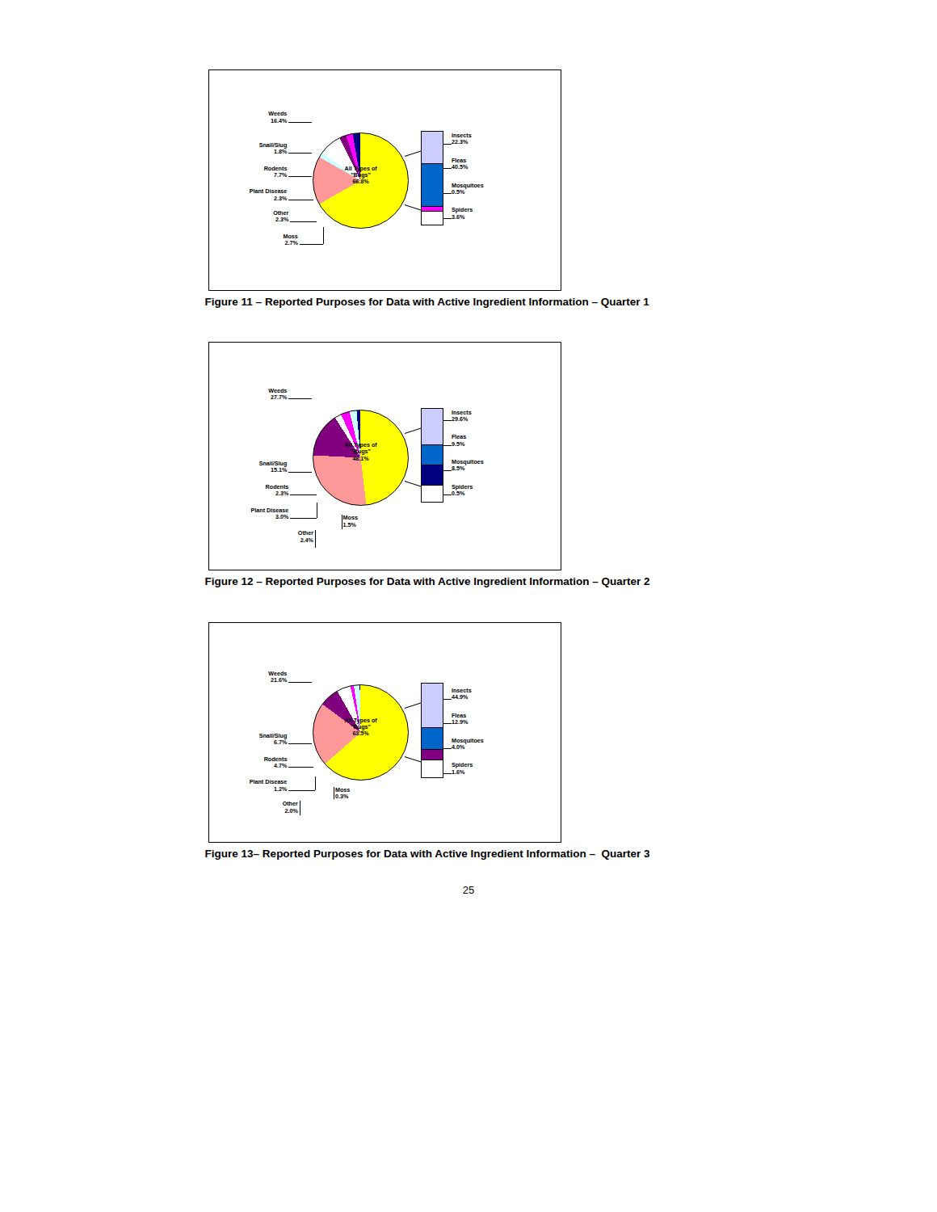All Types of
"Bugs"
66.8%
Weeds
16.4%
Snail/Slug
1.8%
Rodents
7.7%
Plant Disease
2.3%
Other
2.3%
Moss
2.7%
Insects
22.3%
Fleas
40.5%
Mosquitoes
0.5%
Spiders
3.6%
Figure 11 – Reported Purposes for Data with Active Ingredient Information – Quarter 1
All Types of
"Bugs"
48.1%
Weeds
27.7%
Snail/Slug
15.1%
Rodents
2.3%
Plant Disease
3.0%
Other
2.4%
Moss
1.5%
Insects
29.6%
Fleas
9.5%
Mosquitoes
8.5%
Spiders
0.5%
Figure 12 – Reported Purposes for Data with Active Ingredient Information – Quarter 2
All Types of
"Bugs"
63.5%
Weeds
21.6%
Snail/Slug
6.7%
Rodents
4.7%
Plant Disease
1.2%
Other
2.0%
Moss
0.3%
Insects
44.9%
Fleas
12.9%
Mosquitoes
4.0%
Spiders
1.6%
Figure 13– Reported Purposes for Data with Active Ingredient Information – Quarter 3
25